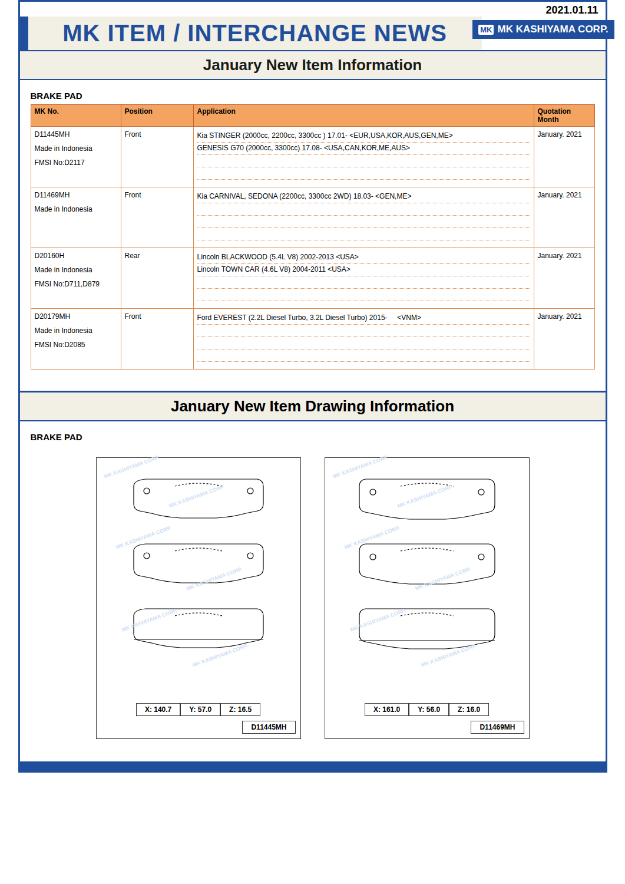2021.01.11
MK ITEM / INTERCHANGE NEWS
MKMK KASHIYAMA CORP.
January New Item Information
BRAKE PAD
| MK No. | Position | Application | Quotation Month |
| --- | --- | --- | --- |
| D11445MH Made in Indonesia FMSI No:D2117 | Front | Kia STINGER (2000cc, 2200cc, 3300cc ) 17.01- <EUR,USA,KOR,AUS,GEN,ME> GENESIS G70 (2000cc, 3300cc) 17.08- <USA,CAN,KOR,ME,AUS> | January. 2021 |
| D11469MH Made in Indonesia | Front | Kia CARNIVAL, SEDONA (2200cc, 3300cc 2WD) 18.03- <GEN,ME> | January. 2021 |
| D20160H Made in Indonesia FMSI No:D711,D879 | Rear | Lincoln BLACKWOOD (5.4L V8) 2002-2013 <USA> Lincoln TOWN CAR (4.6L V8) 2004-2011 <USA> | January. 2021 |
| D20179MH Made in Indonesia FMSI No:D2085 | Front | Ford EVEREST (2.2L Diesel Turbo, 3.2L Diesel Turbo) 2015- <VNM> | January. 2021 |
January New Item Drawing Information
BRAKE PAD
MK KASHIYAMA CORP. MK KASHIYAMA CORP. MK KASHIYAMA CORP. MK KASHIYAMA CORP. MK KASHIYAMA CORP. MK KASHIYAMA CORP.
X: 140.7 Y: 57.0 Z: 16.5
D11445MH
MK KASHIYAMA CORP. MK KASHIYAMA CORP. MK KASHIYAMA CORP. MK KASHIYAMA CORP. MK KASHIYAMA CORP. MK KASHIYAMA CORP.
X: 161.0 Y: 56.0 Z: 16.0
D11469MH